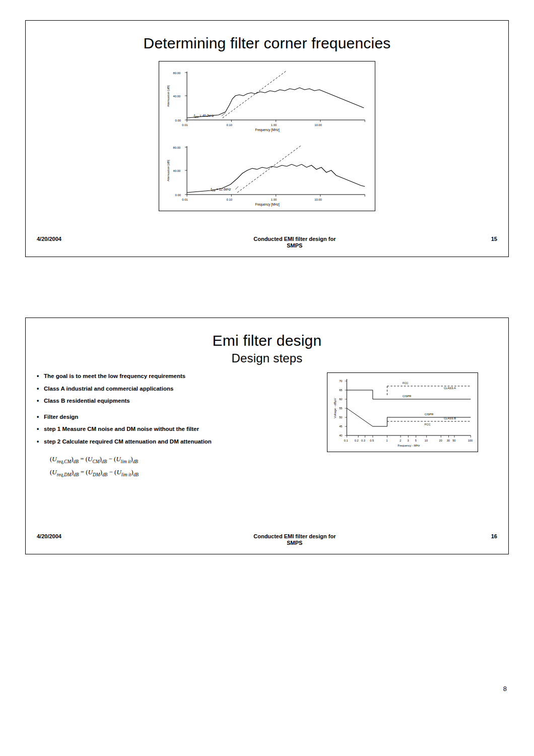Determining filter corner frequencies
0.00 40.00 80.00 Attenuation [dB] 0.01 0.10 1.00 10.00 Frequency [MHz] fDM = 40.2kHz
0.00 40.00 80.00 Attenuation [dB] 0.01 0.10 1.00 10.00 Frequency [MHz] fCM = 12.6kHz
4/20/2004
Conducted EMI filter design for
SMPS
15
Emi filter designDesign steps
The goal is to meet the low frequency requirements
Class A industrial and commercial applications
Class B residential equipments
Filter design
step 1 Measure CM noise and DM noise without the filter
step 2 Calculate required CM attenuation and DM attenuation
(Ureq,CM)dB = (UCM)dB − (Ulim it)dB
(Ureq,DM)dB = (UDM)dB − (Ulim it)dB
40 45 50 55 60 65 70 Voltage - dBµV 0.1 0.2 0.3 0.5 1 2 3 5 10 20 30 50 100 Frequency - MHz FCC CLASS A CISPR CISPR FCC CLASS B
4/20/2004
Conducted EMI filter design for
SMPS
16
8